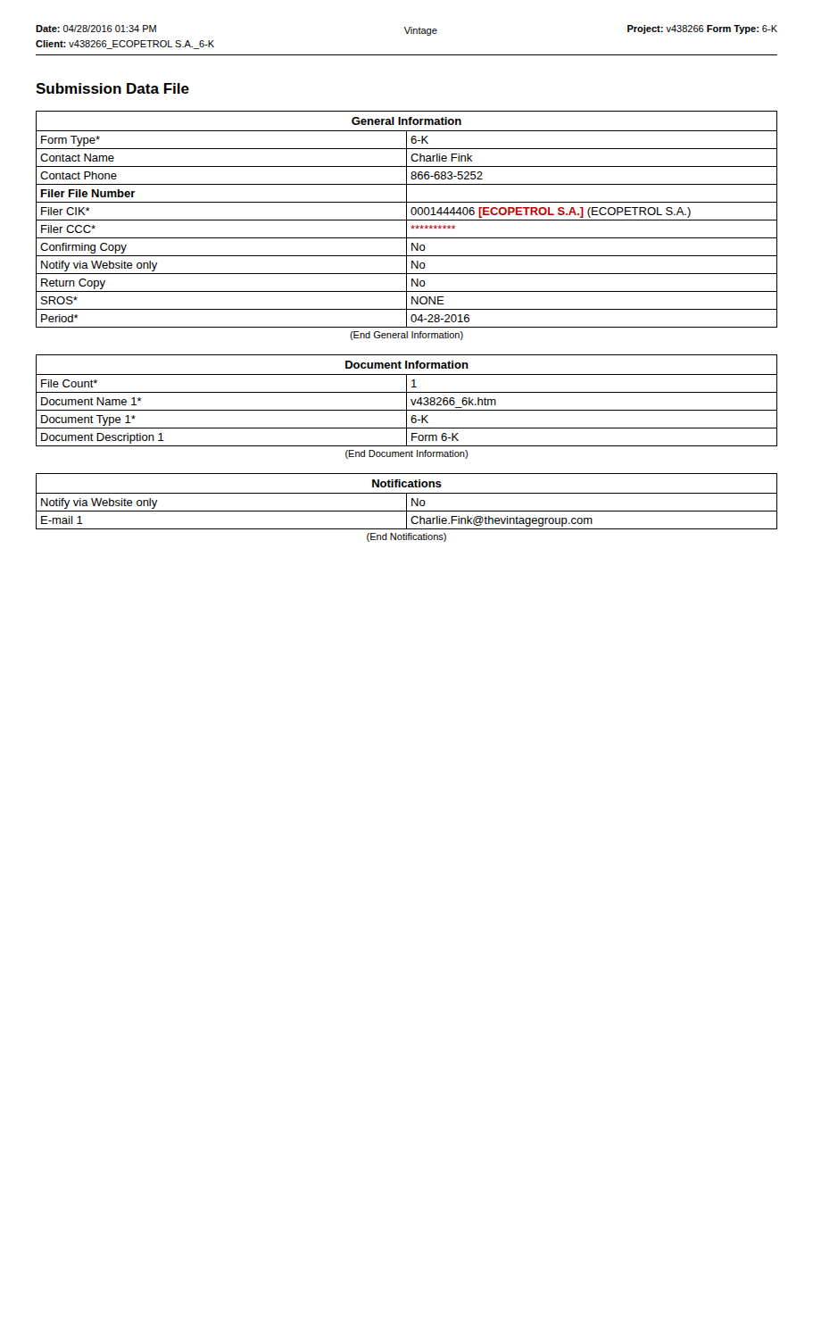Date: 04/28/2016 01:34 PM
Client: v438266_ECOPETROL S.A._6-K
Vintage
Project: v438266 Form Type: 6-K
Submission Data File
General Information
| Form Type* | 6-K |
| Contact Name | Charlie Fink |
| Contact Phone | 866-683-5252 |
| Filer File Number | |
| Filer CIK* | 0001444406 [ECOPETROL S.A.] (ECOPETROL S.A.) |
| Filer CCC* | ********** |
| Confirming Copy | No |
| Notify via Website only | No |
| Return Copy | No |
| SROS* | NONE |
| Period* | 04-28-2016 |
| (End General Information) |
Document Information
| File Count* | 1 |
| Document Name 1* | v438266_6k.htm |
| Document Type 1* | 6-K |
| Document Description 1 | Form 6-K |
| (End Document Information) |
Notifications
| Notify via Website only | No |
| E-mail 1 | Charlie.Fink@thevintagegroup.com |
| (End Notifications) |